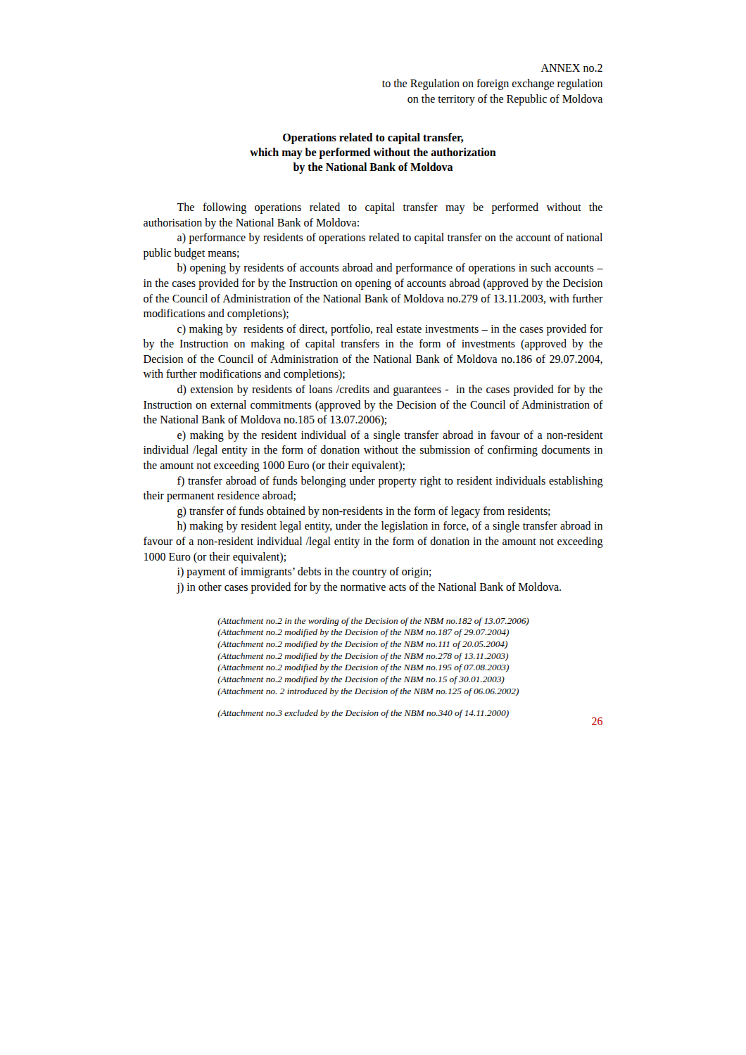ANNEX no.2 to the Regulation on foreign exchange regulation on the territory of the Republic of Moldova
Operations related to capital transfer,
which may be performed without the authorization
by the National Bank of Moldova
The following operations related to capital transfer may be performed without the authorisation by the National Bank of Moldova:
a) performance by residents of operations related to capital transfer on the account of national public budget means;
b) opening by residents of accounts abroad and performance of operations in such accounts – in the cases provided for by the Instruction on opening of accounts abroad (approved by the Decision of the Council of Administration of the National Bank of Moldova no.279 of 13.11.2003, with further modifications and completions);
c) making by residents of direct, portfolio, real estate investments – in the cases provided for by the Instruction on making of capital transfers in the form of investments (approved by the Decision of the Council of Administration of the National Bank of Moldova no.186 of 29.07.2004, with further modifications and completions);
d) extension by residents of loans /credits and guarantees - in the cases provided for by the Instruction on external commitments (approved by the Decision of the Council of Administration of the National Bank of Moldova no.185 of 13.07.2006);
e) making by the resident individual of a single transfer abroad in favour of a non-resident individual /legal entity in the form of donation without the submission of confirming documents in the amount not exceeding 1000 Euro (or their equivalent);
f) transfer abroad of funds belonging under property right to resident individuals establishing their permanent residence abroad;
g) transfer of funds obtained by non-residents in the form of legacy from residents;
h) making by resident legal entity, under the legislation in force, of a single transfer abroad in favour of a non-resident individual /legal entity in the form of donation in the amount not exceeding 1000 Euro (or their equivalent);
i) payment of immigrants’ debts in the country of origin;
j) in other cases provided for by the normative acts of the National Bank of Moldova.
(Attachment no.2 in the wording of the Decision of the NBM no.182 of 13.07.2006)
(Attachment no.2 modified by the Decision of the NBM no.187 of 29.07.2004)
(Attachment no.2 modified by the Decision of the NBM no.111 of 20.05.2004)
(Attachment no.2 modified by the Decision of the NBM no.278 of 13.11.2003)
(Attachment no.2 modified by the Decision of the NBM no.195 of 07.08.2003)
(Attachment no.2 modified by the Decision of the NBM no.15 of 30.01.2003)
(Attachment no. 2 introduced by the Decision of the NBM no.125 of 06.06.2002)
(Attachment no.3 excluded by the Decision of the NBM no.340 of 14.11.2000)
26